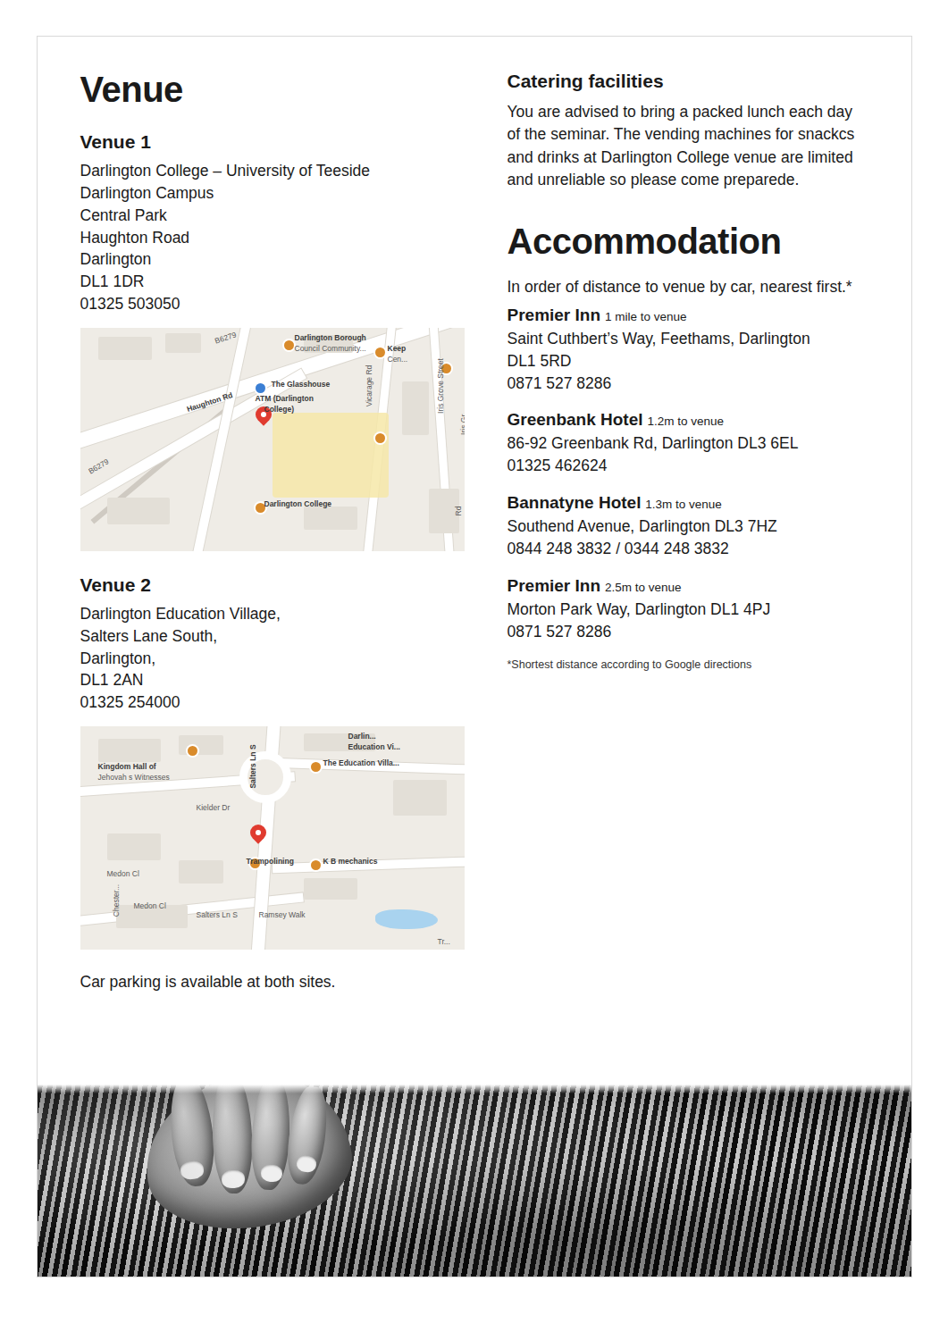Venue
Venue 1
Darlington College – University of Teeside
Darlington Campus
Central Park
Haughton Road
Darlington
DL1 1DR
01325 503050
Darlington Borough Council Community... Keep Cen... Haughton Rd B6279 The Glasshouse ATM (Darlington College) Darlington College Vicarage Rd Iris Grove Street Iris Gr... Rd B6279
Venue 2
Darlington Education Village,
Salters Lane South,
Darlington,
DL1 2AN
01325 254000
Darlin... Education Vi... Kingdom Hall of Jehovah s Witnesses The Education Villa... Salters Ln S Kielder Dr Trampolining K B mechanics Medon Cl Chester... Medon Cl Salters Ln S Ramsey Walk Tr...
Car parking is available at both sites.
Catering facilities
You are advised to bring a packed lunch each day of the seminar. The vending machines for snackcs and drinks at Darlington College venue are limited and unreliable so please come preparede.
Accommodation
In order of distance to venue by car, nearest first.*
Premier Inn 1 mile to venue
Saint Cuthbert’s Way, Feethams, Darlington
DL1 5RD
0871 527 8286
Greenbank Hotel 1.2m to venue
86-92 Greenbank Rd, Darlington DL3 6EL
01325 462624
Bannatyne Hotel 1.3m to venue
Southend Avenue, Darlington DL3 7HZ
0844 248 3832 / 0344 248 3832
Premier Inn 2.5m to venue
Morton Park Way, Darlington DL1 4PJ
0871 527 8286
*Shortest distance according to Google directions